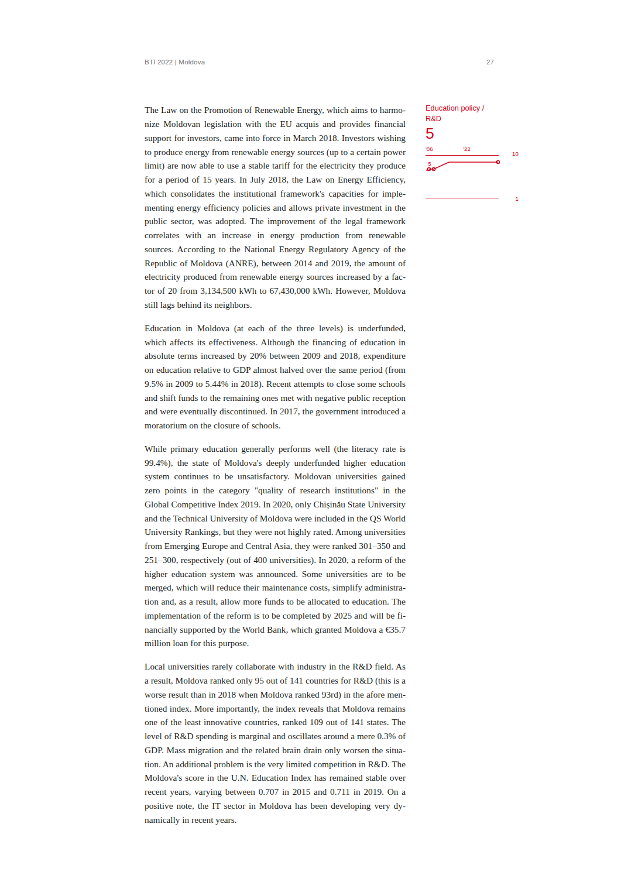BTI 2022 | Moldova
27
The Law on the Promotion of Renewable Energy, which aims to harmonize Moldovan legislation with the EU acquis and provides financial support for investors, came into force in March 2018. Investors wishing to produce energy from renewable energy sources (up to a certain power limit) are now able to use a stable tariff for the electricity they produce for a period of 15 years. In July 2018, the Law on Energy Efficiency, which consolidates the institutional framework's capacities for implementing energy efficiency policies and allows private investment in the public sector, was adopted. The improvement of the legal framework correlates with an increase in energy production from renewable sources. According to the National Energy Regulatory Agency of the Republic of Moldova (ANRE), between 2014 and 2019, the amount of electricity produced from renewable energy sources increased by a factor of 20 from 3,134,500 kWh to 67,430,000 kWh. However, Moldova still lags behind its neighbors.
Education in Moldova (at each of the three levels) is underfunded, which affects its effectiveness. Although the financing of education in absolute terms increased by 20% between 2009 and 2018, expenditure on education relative to GDP almost halved over the same period (from 9.5% in 2009 to 5.44% in 2018). Recent attempts to close some schools and shift funds to the remaining ones met with negative public reception and were eventually discontinued. In 2017, the government introduced a moratorium on the closure of schools.
While primary education generally performs well (the literacy rate is 99.4%), the state of Moldova's deeply underfunded higher education system continues to be unsatisfactory. Moldovan universities gained zero points in the category "quality of research institutions" in the Global Competitive Index 2019. In 2020, only Chișinău State University and the Technical University of Moldova were included in the QS World University Rankings, but they were not highly rated. Among universities from Emerging Europe and Central Asia, they were ranked 301–350 and 251–300, respectively (out of 400 universities). In 2020, a reform of the higher education system was announced. Some universities are to be merged, which will reduce their maintenance costs, simplify administration and, as a result, allow more funds to be allocated to education. The implementation of the reform is to be completed by 2025 and will be financially supported by the World Bank, which granted Moldova a €35.7 million loan for this purpose.
Local universities rarely collaborate with industry in the R&D field. As a result, Moldova ranked only 95 out of 141 countries for R&D (this is a worse result than in 2018 when Moldova ranked 93rd) in the afore mentioned index. More importantly, the index reveals that Moldova remains one of the least innovative countries, ranked 109 out of 141 states. The level of R&D spending is marginal and oscillates around a mere 0.3% of GDP. Mass migration and the related brain drain only worsen the situation. An additional problem is the very limited competition in R&D. The Moldova's score in the U.N. Education Index has remained stable over recent years, varying between 0.707 in 2015 and 0.711 in 2019. On a positive note, the IT sector in Moldova has been developing very dynamically in recent years.
Education policy /
R&D
5
'06 '22 10 1
5 4